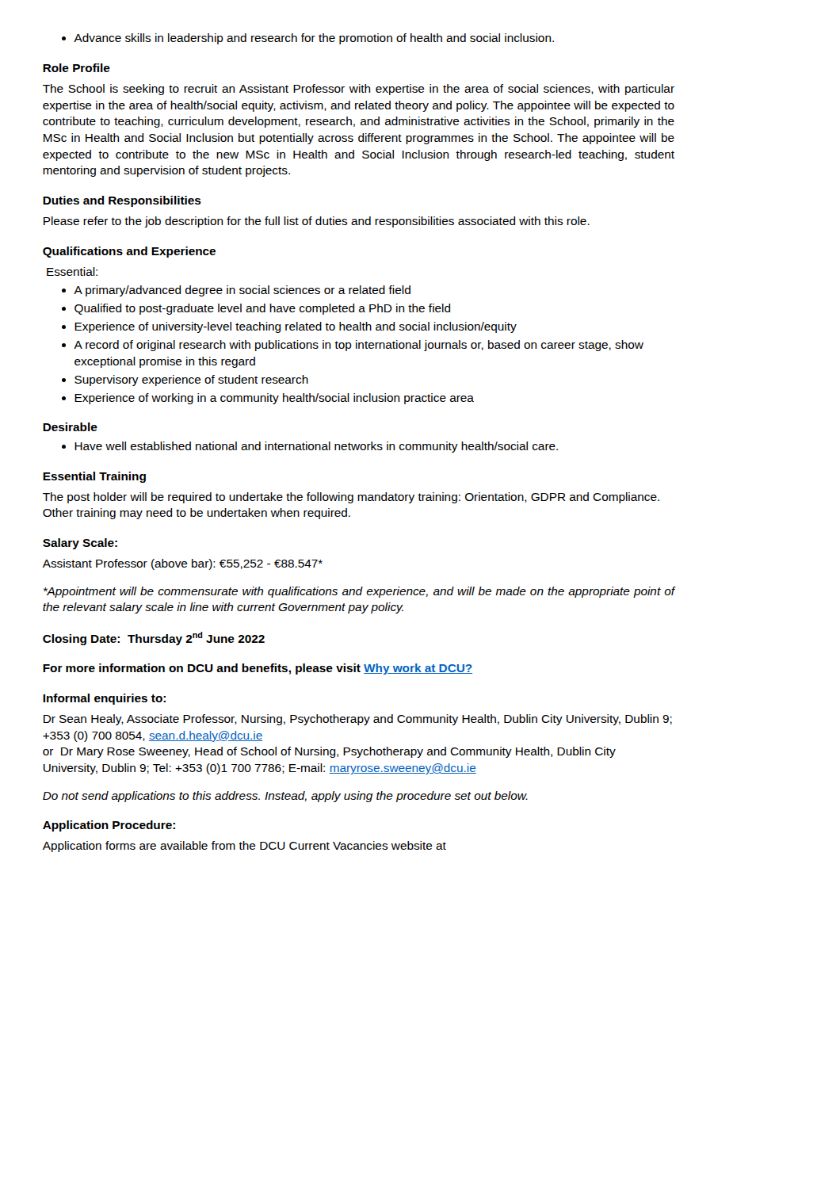Advance skills in leadership and research for the promotion of health and social inclusion.
Role Profile
The School is seeking to recruit an Assistant Professor with expertise in the area of social sciences, with particular expertise in the area of health/social equity, activism, and related theory and policy. The appointee will be expected to contribute to teaching, curriculum development, research, and administrative activities in the School, primarily in the MSc in Health and Social Inclusion but potentially across different programmes in the School. The appointee will be expected to contribute to the new MSc in Health and Social Inclusion through research-led teaching, student mentoring and supervision of student projects.
Duties and Responsibilities
Please refer to the job description for the full list of duties and responsibilities associated with this role.
Qualifications and Experience
Essential:
A primary/advanced degree in social sciences or a related field
Qualified to post-graduate level and have completed a PhD in the field
Experience of university-level teaching related to health and social inclusion/equity
A record of original research with publications in top international journals or, based on career stage, show exceptional promise in this regard
Supervisory experience of student research
Experience of working in a community health/social inclusion practice area
Desirable
Have well established national and international networks in community health/social care.
Essential Training
The post holder will be required to undertake the following mandatory training: Orientation, GDPR and Compliance. Other training may need to be undertaken when required.
Salary Scale:
Assistant Professor (above bar): €55,252 - €88.547*
*Appointment will be commensurate with qualifications and experience, and will be made on the appropriate point of the relevant salary scale in line with current Government pay policy.
Closing Date: Thursday 2nd June 2022
For more information on DCU and benefits, please visit Why work at DCU?
Informal enquiries to:
Dr Sean Healy, Associate Professor, Nursing, Psychotherapy and Community Health, Dublin City University, Dublin 9; +353 (0) 700 8054, sean.d.healy@dcu.ie
or Dr Mary Rose Sweeney, Head of School of Nursing, Psychotherapy and Community Health, Dublin City University, Dublin 9; Tel: +353 (0)1 700 7786; E-mail: maryrose.sweeney@dcu.ie
Do not send applications to this address. Instead, apply using the procedure set out below.
Application Procedure:
Application forms are available from the DCU Current Vacancies website at